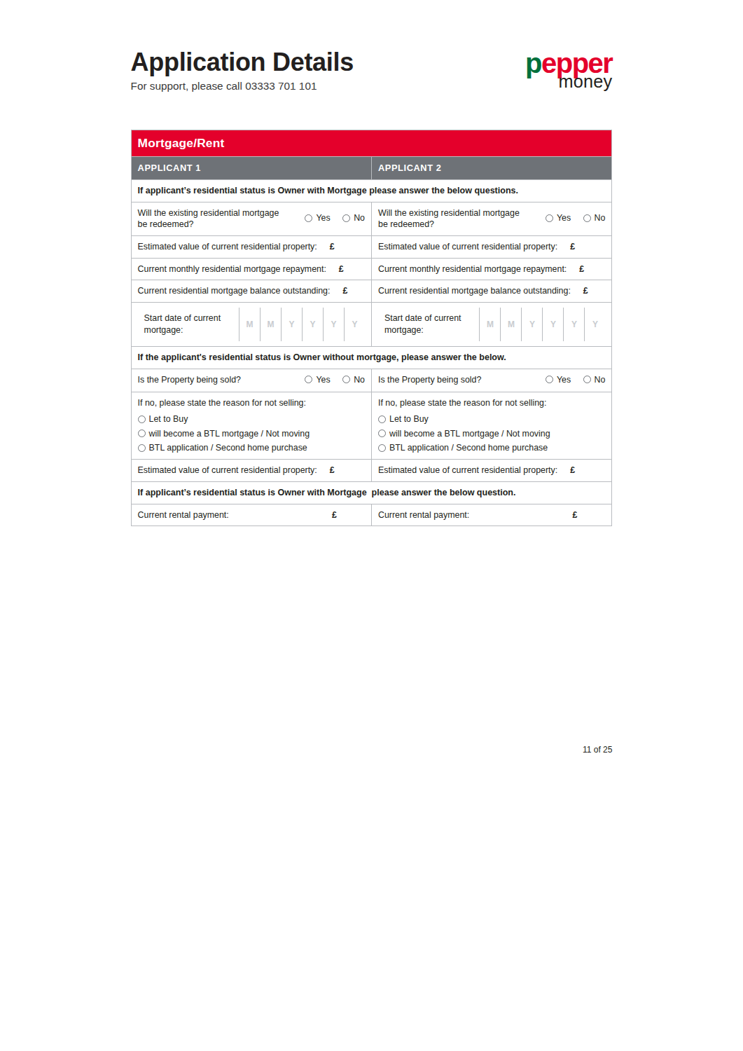Application Details
For support, please call 03333 701 101
pepper money
| Mortgage/Rent |
| APPLICANT 1 | APPLICANT 2 |
| If applicant’s residential status is Owner with Mortgage please answer the below questions. |
| Will the existing residential mortgage be redeemed? Yes No | Will the existing residential mortgage be redeemed? Yes No |
| Estimated value of current residential property: £ | Estimated value of current residential property: £ |
| Current monthly residential mortgage repayment: £ | Current monthly residential mortgage repayment: £ |
| Current residential mortgage balance outstanding: £ | Current residential mortgage balance outstanding: £ |
| Start date of current mortgage: M M Y Y Y Y | Start date of current mortgage: M M Y Y Y Y |
| If the applicant's residential status is Owner without mortgage, please answer the below. |
| Is the Property being sold? Yes No | Is the Property being sold? Yes No |
| If no, please state the reason for not selling: Let to Buy will become a BTL mortgage / Not moving BTL application / Second home purchase | If no, please state the reason for not selling: Let to Buy will become a BTL mortgage / Not moving BTL application / Second home purchase |
| Estimated value of current residential property: £ | Estimated value of current residential property: £ |
| If applicant’s residential status is Owner with Mortgage please answer the below question. |
| Current rental payment: £ | Current rental payment: £ |
11 of 25